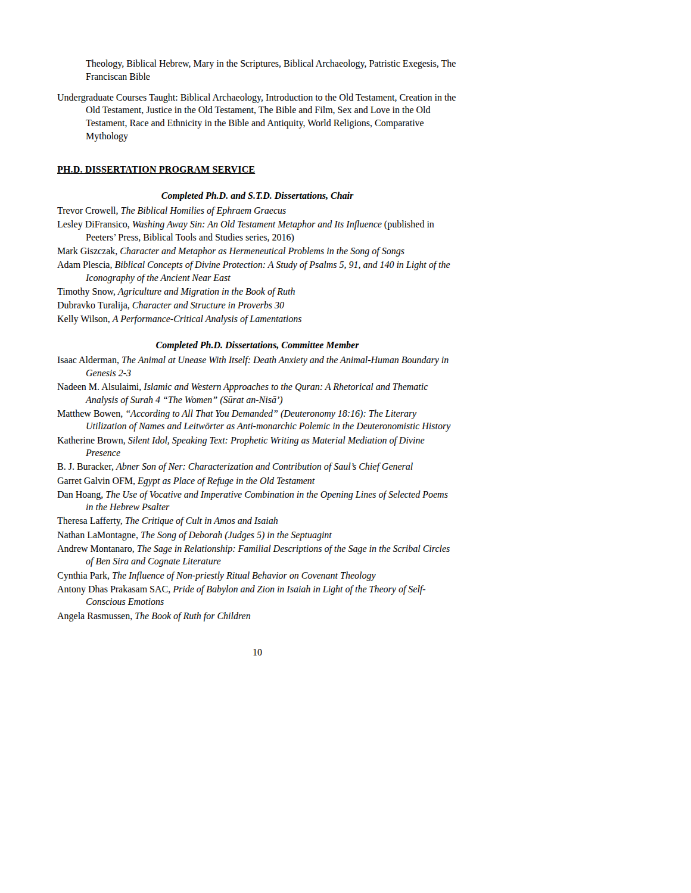Theology, Biblical Hebrew, Mary in the Scriptures, Biblical Archaeology, Patristic Exegesis, The Franciscan Bible
Undergraduate Courses Taught: Biblical Archaeology, Introduction to the Old Testament, Creation in the Old Testament, Justice in the Old Testament, The Bible and Film, Sex and Love in the Old Testament, Race and Ethnicity in the Bible and Antiquity, World Religions, Comparative Mythology
Ph.D. Dissertation Program Service
Completed Ph.D. and S.T.D. Dissertations, Chair
Trevor Crowell, The Biblical Homilies of Ephraem Graecus
Lesley DiFransico, Washing Away Sin: An Old Testament Metaphor and Its Influence (published in Peeters’ Press, Biblical Tools and Studies series, 2016)
Mark Giszczak, Character and Metaphor as Hermeneutical Problems in the Song of Songs
Adam Plescia, Biblical Concepts of Divine Protection: A Study of Psalms 5, 91, and 140 in Light of the Iconography of the Ancient Near East
Timothy Snow, Agriculture and Migration in the Book of Ruth
Dubravko Turalija, Character and Structure in Proverbs 30
Kelly Wilson, A Performance-Critical Analysis of Lamentations
Completed Ph.D. Dissertations, Committee Member
Isaac Alderman, The Animal at Unease With Itself: Death Anxiety and the Animal-Human Boundary in Genesis 2-3
Nadeen M. Alsulaimi, Islamic and Western Approaches to the Quran: A Rhetorical and Thematic Analysis of Surah 4 “The Women” (Sūrat an-Nisā’)
Matthew Bowen, “According to All That You Demanded” (Deuteronomy 18:16): The Literary Utilization of Names and Leitwörter as Anti-monarchic Polemic in the Deuteronomistic History
Katherine Brown, Silent Idol, Speaking Text: Prophetic Writing as Material Mediation of Divine Presence
B. J. Buracker, Abner Son of Ner: Characterization and Contribution of Saul’s Chief General
Garret Galvin OFM, Egypt as Place of Refuge in the Old Testament
Dan Hoang, The Use of Vocative and Imperative Combination in the Opening Lines of Selected Poems in the Hebrew Psalter
Theresa Lafferty, The Critique of Cult in Amos and Isaiah
Nathan LaMontagne, The Song of Deborah (Judges 5) in the Septuagint
Andrew Montanaro, The Sage in Relationship: Familial Descriptions of the Sage in the Scribal Circles of Ben Sira and Cognate Literature
Cynthia Park, The Influence of Non-priestly Ritual Behavior on Covenant Theology
Antony Dhas Prakasam SAC, Pride of Babylon and Zion in Isaiah in Light of the Theory of Self-Conscious Emotions
Angela Rasmussen, The Book of Ruth for Children
10